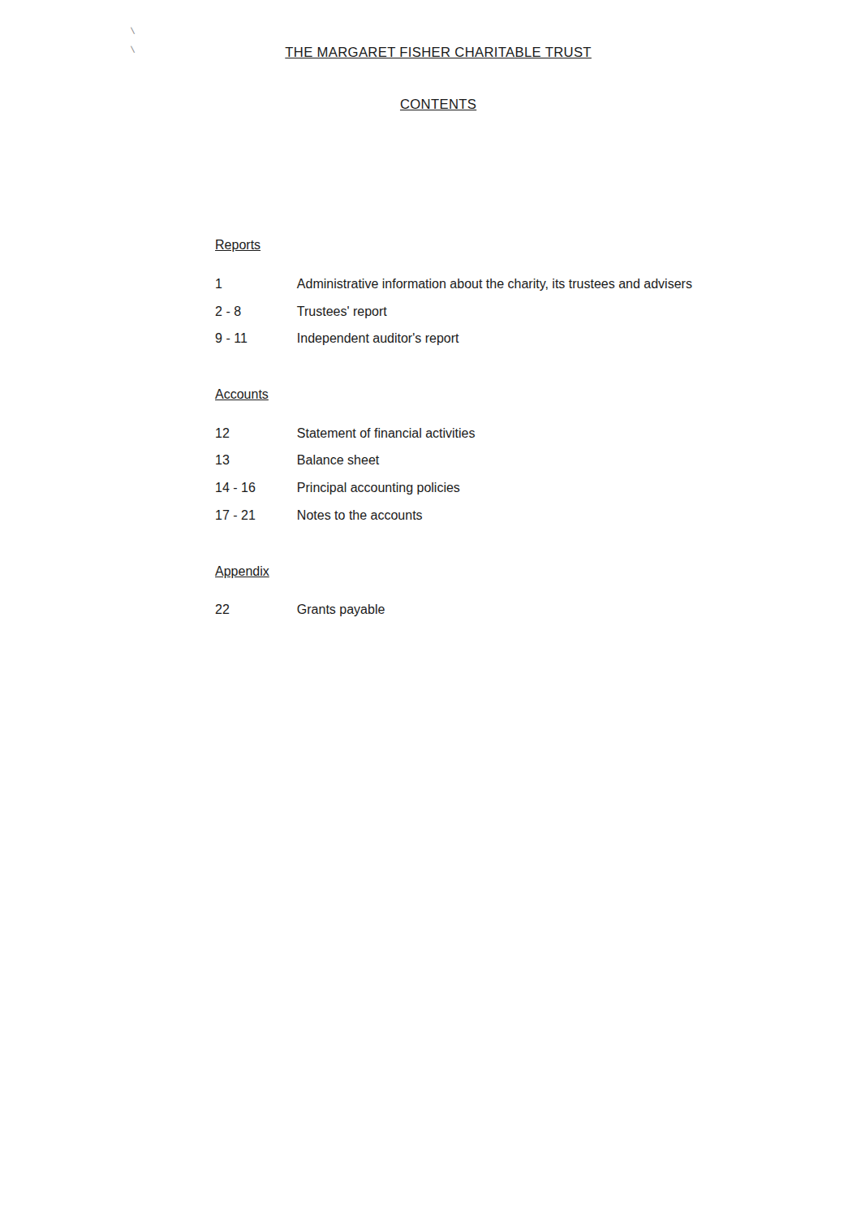\ \
THE MARGARET FISHER CHARITABLE TRUST
CONTENTS
Reports
| 1 | Administrative information about the charity, its trustees and advisers |
| 2 - 8 | Trustees' report |
| 9 - 11 | Independent auditor's report |
Accounts
| 12 | Statement of financial activities |
| 13 | Balance sheet |
| 14 - 16 | Principal accounting policies |
| 17 - 21 | Notes to the accounts |
Appendix
| 22 | Grants payable |